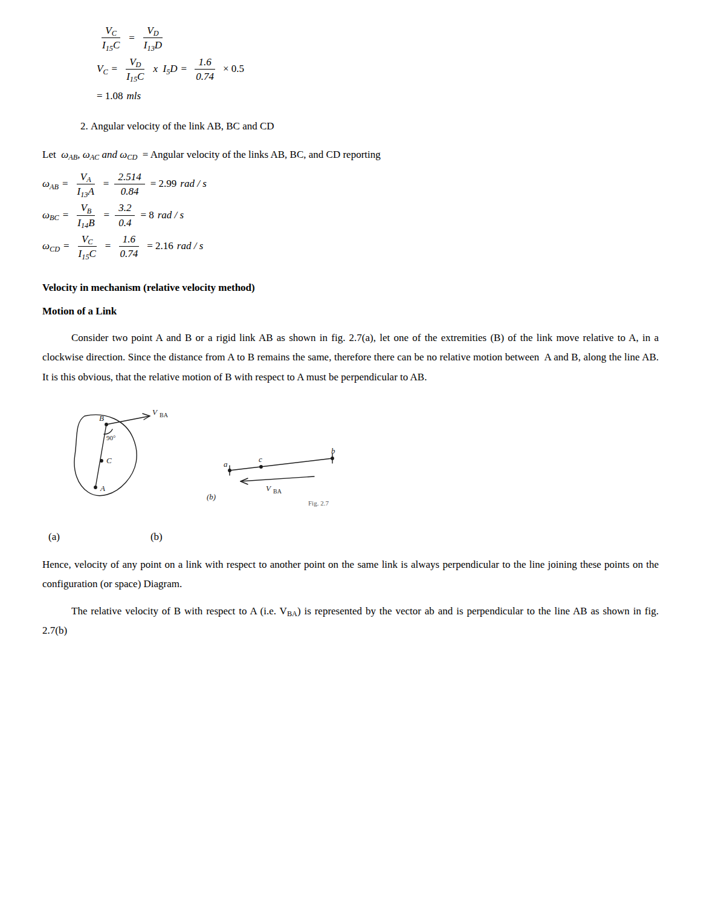VC I15C = VD I13D
VC = VD I15C x I5D = 1.60.74 × 0.5
= 1.08 mls
Angular velocity of the link AB, BC and CD
Let ωAB, ωAC and ωCD = Angular velocity of the links AB, BC, and CD reporting
ωAB = VA I13A = 2.5140.84 = 2.99 rad / s
ωBC = VB I14B = 3.20.4 = 8 rad / s
ωCD = VC I15C = 1.60.74 = 2.16 rad / s
Velocity in mechanism (relative velocity method)
Motion of a Link
Consider two point A and B or a rigid link AB as shown in fig. 2.7(a), let one of the extremities (B) of the link move relative to A, in a clockwise direction. Since the distance from A to B remains the same, therefore there can be no relative motion between A and B, along the line AB. It is this obvious, that the relative motion of B with respect to A must be perpendicular to AB.
B 90° C A V BA a c b V BA (b) Fig. 2.7
(a) (b)
Hence, velocity of any point on a link with respect to another point on the same link is always perpendicular to the line joining these points on the configuration (or space) Diagram.
The relative velocity of B with respect to A (i.e. VBA) is represented by the vector ab and is perpendicular to the line AB as shown in fig. 2.7(b)